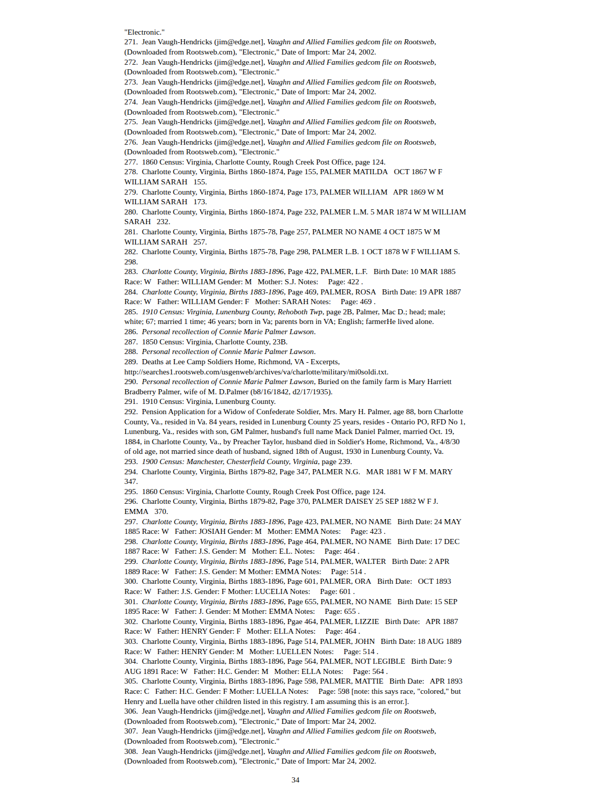"Electronic."
271. Jean Vaugh-Hendricks (jim@edge.net], Vaughn and Allied Families gedcom file on Rootsweb, (Downloaded from Rootsweb.com), "Electronic," Date of Import: Mar 24, 2002.
272. Jean Vaugh-Hendricks (jim@edge.net], Vaughn and Allied Families gedcom file on Rootsweb, (Downloaded from Rootsweb.com), "Electronic."
273. Jean Vaugh-Hendricks (jim@edge.net], Vaughn and Allied Families gedcom file on Rootsweb, (Downloaded from Rootsweb.com), "Electronic," Date of Import: Mar 24, 2002.
274. Jean Vaugh-Hendricks (jim@edge.net], Vaughn and Allied Families gedcom file on Rootsweb, (Downloaded from Rootsweb.com), "Electronic."
275. Jean Vaugh-Hendricks (jim@edge.net], Vaughn and Allied Families gedcom file on Rootsweb, (Downloaded from Rootsweb.com), "Electronic," Date of Import: Mar 24, 2002.
276. Jean Vaugh-Hendricks (jim@edge.net], Vaughn and Allied Families gedcom file on Rootsweb, (Downloaded from Rootsweb.com), "Electronic."
277. 1860 Census: Virginia, Charlotte County, Rough Creek Post Office, page 124.
278. Charlotte County, Virginia, Births 1860-1874, Page 155, PALMER MATILDA OCT 1867 W F WILLIAM SARAH 155.
279. Charlotte County, Virginia, Births 1860-1874, Page 173, PALMER WILLIAM APR 1869 W M WILLIAM SARAH 173.
280. Charlotte County, Virginia, Births 1860-1874, Page 232, PALMER L.M. 5 MAR 1874 W M WILLIAM SARAH 232.
281. Charlotte County, Virginia, Births 1875-78, Page 257, PALMER NO NAME 4 OCT 1875 W M WILLIAM SARAH 257.
282. Charlotte County, Virginia, Births 1875-78, Page 298, PALMER L.B. 1 OCT 1878 W F WILLIAM S. 298.
283. Charlotte County, Virginia, Births 1883-1896, Page 422, PALMER, L.F. Birth Date: 10 MAR 1885 Race: W Father: WILLIAM Gender: M Mother: S.J. Notes: Page: 422 .
284. Charlotte County, Virginia, Births 1883-1896, Page 469, PALMER, ROSA Birth Date: 19 APR 1887 Race: W Father: WILLIAM Gender: F Mother: SARAH Notes: Page: 469 .
285. 1910 Census: Virginia, Lunenburg County, Rehoboth Twp, page 2B, Palmer, Mac D.; head; male; white; 67; married 1 time; 46 years; born in Va; parents born in VA; English; farmerHe lived alone.
286. Personal recollection of Connie Marie Palmer Lawson.
287. 1850 Census: Virginia, Charlotte County, 23B.
288. Personal recollection of Connie Marie Palmer Lawson.
289. Deaths at Lee Camp Soldiers Home, Richmond, VA - Excerpts,
http://searches1.rootsweb.com/usgenweb/archives/va/charlotte/military/mi0soldi.txt.
290. Personal recollection of Connie Marie Palmer Lawson, Buried on the family farm is Mary Harriett Bradberry Palmer, wife of M. D.Palmer (b8/16/1842, d2/17/1935).
291. 1910 Census: Virginia, Lunenburg County.
292. Pension Application for a Widow of Confederate Soldier, Mrs. Mary H. Palmer, age 88, born Charlotte County, Va., resided in Va. 84 years, resided in Lunenburg County 25 years, resides - Ontario PO, RFD No 1, Lunenburg, Va., resides with son, GM Palmer, husband's full name Mack Daniel Palmer, married Oct. 19, 1884, in Charlotte County, Va., by Preacher Taylor, husband died in Soldier's Home, Richmond, Va., 4/8/30 of old age, not married since death of husband, signed 18th of August, 1930 in Lunenburg County, Va.
293. 1900 Census: Manchester, Chesterfield County, Virginia, page 239.
294. Charlotte County, Virginia, Births 1879-82, Page 347, PALMER N.G. MAR 1881 W F M. MARY 347.
295. 1860 Census: Virginia, Charlotte County, Rough Creek Post Office, page 124.
296. Charlotte County, Virginia, Births 1879-82, Page 370, PALMER DAISEY 25 SEP 1882 W F J. EMMA 370.
297. Charlotte County, Virginia, Births 1883-1896, Page 423, PALMER, NO NAME Birth Date: 24 MAY 1885 Race: W Father: JOSIAH Gender: M Mother: EMMA Notes: Page: 423 .
298. Charlotte County, Virginia, Births 1883-1896, Page 464, PALMER, NO NAME Birth Date: 17 DEC 1887 Race: W Father: J.S. Gender: M Mother: E.L. Notes: Page: 464 .
299. Charlotte County, Virginia, Births 1883-1896, Page 514, PALMER, WALTER Birth Date: 2 APR 1889 Race: W Father: J.S. Gender: M Mother: EMMA Notes: Page: 514 .
300. Charlotte County, Virginia, Births 1883-1896, Page 601, PALMER, ORA Birth Date: OCT 1893 Race: W Father: J.S. Gender: F Mother: LUCELIA Notes: Page: 601 .
301. Charlotte County, Virginia, Births 1883-1896, Page 655, PALMER, NO NAME Birth Date: 15 SEP 1895 Race: W Father: J. Gender: M Mother: EMMA Notes: Page: 655 .
302. Charlotte County, Virginia, Births 1883-1896, Pgae 464, PALMER, LIZZIE Birth Date: APR 1887 Race: W Father: HENRY Gender: F Mother: ELLA Notes: Page: 464 .
303. Charlotte County, Virginia, Births 1883-1896, Page 514, PALMER, JOHN Birth Date: 18 AUG 1889 Race: W Father: HENRY Gender: M Mother: LUELLEN Notes: Page: 514 .
304. Charlotte County, Virginia, Births 1883-1896, Page 564, PALMER, NOT LEGIBLE Birth Date: 9 AUG 1891 Race: W Father: H.C. Gender: M Mother: ELLA Notes: Page: 564 .
305. Charlotte County, Virginia, Births 1883-1896, Page 598, PALMER, MATTIE Birth Date: APR 1893 Race: C Father: H.C. Gender: F Mother: LUELLA Notes: Page: 598 [note: this says race, "colored," but Henry and Luella have other children listed in this registry. I am assuming this is an error.].
306. Jean Vaugh-Hendricks (jim@edge.net], Vaughn and Allied Families gedcom file on Rootsweb, (Downloaded from Rootsweb.com), "Electronic," Date of Import: Mar 24, 2002.
307. Jean Vaugh-Hendricks (jim@edge.net], Vaughn and Allied Families gedcom file on Rootsweb, (Downloaded from Rootsweb.com), "Electronic."
308. Jean Vaugh-Hendricks (jim@edge.net], Vaughn and Allied Families gedcom file on Rootsweb, (Downloaded from Rootsweb.com), "Electronic," Date of Import: Mar 24, 2002.
34